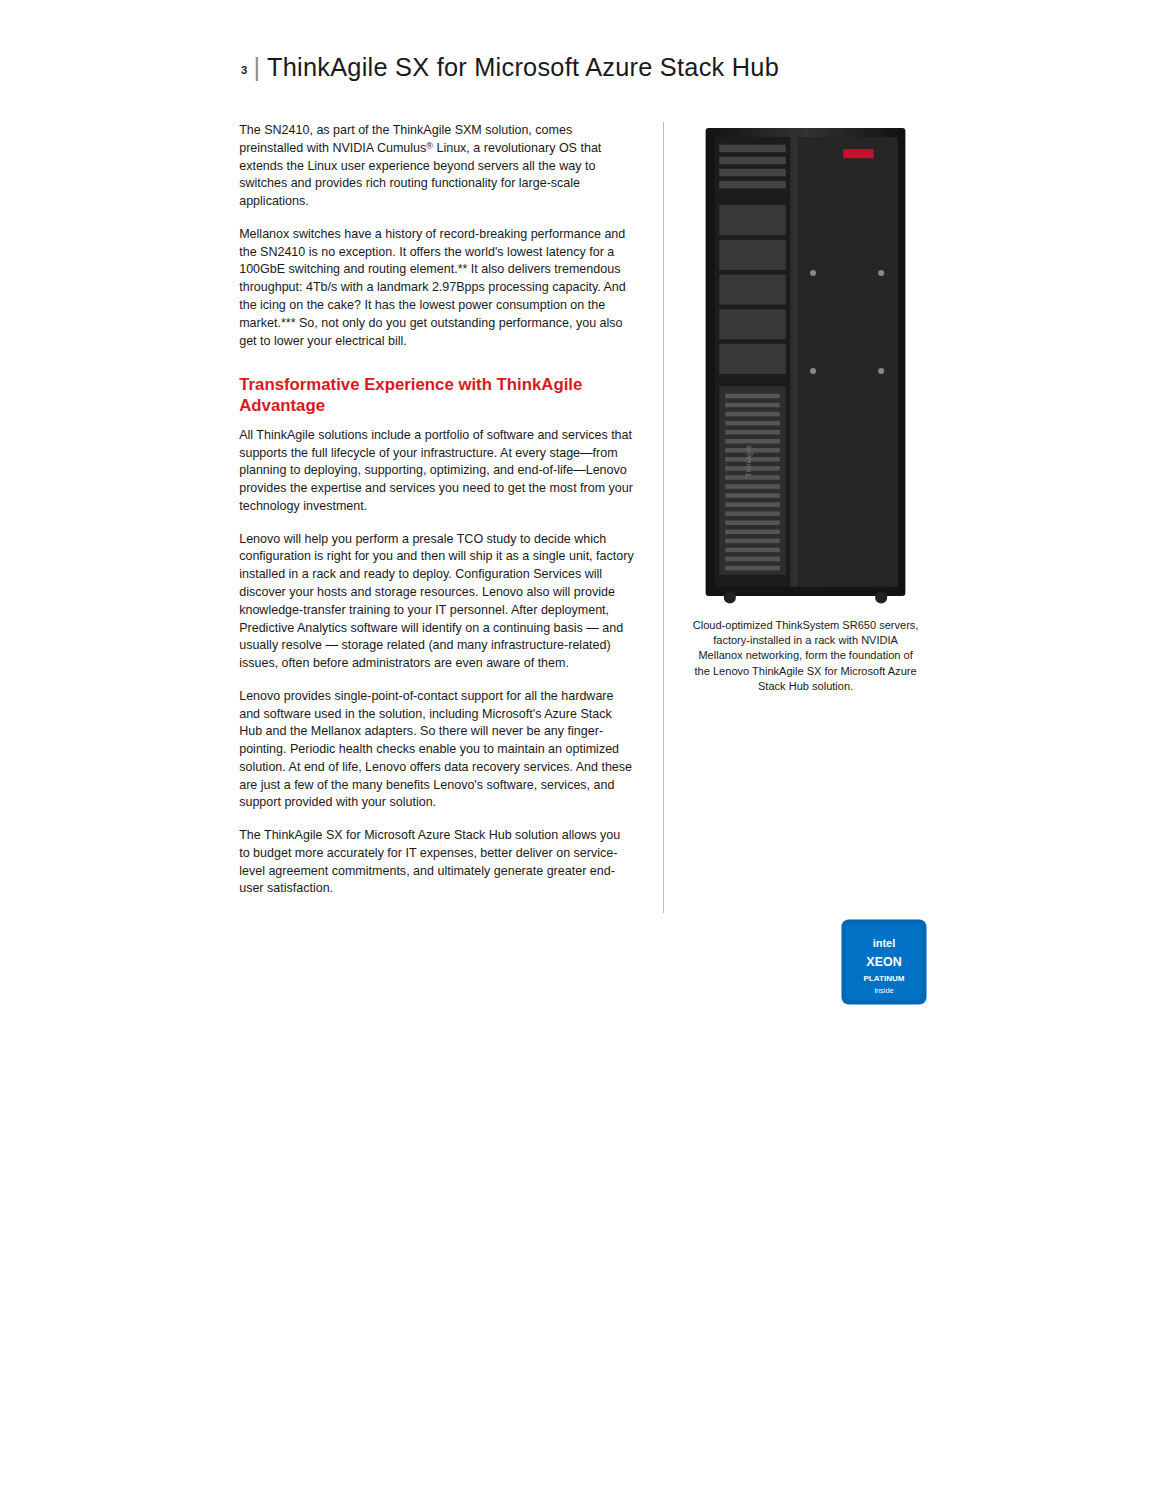3|ThinkAgile SX for Microsoft Azure Stack Hub
The SN2410, as part of the ThinkAgile SXM solution, comes preinstalled with NVIDIA Cumulus® Linux, a revolutionary OS that extends the Linux user experience beyond servers all the way to switches and provides rich routing functionality for large-scale applications.
Mellanox switches have a history of record-breaking performance and the SN2410 is no exception. It offers the world's lowest latency for a 100GbE switching and routing element.** It also delivers tremendous throughput: 4Tb/s with a landmark 2.97Bpps processing capacity. And the icing on the cake? It has the lowest power consumption on the market.*** So, not only do you get outstanding performance, you also get to lower your electrical bill.
Transformative Experience with ThinkAgile Advantage
All ThinkAgile solutions include a portfolio of software and services that supports the full lifecycle of your infrastructure. At every stage—from planning to deploying, supporting, optimizing, and end-of-life—Lenovo provides the expertise and services you need to get the most from your technology investment.
Lenovo will help you perform a presale TCO study to decide which configuration is right for you and then will ship it as a single unit, factory installed in a rack and ready to deploy. Configuration Services will discover your hosts and storage resources. Lenovo also will provide knowledge-transfer training to your IT personnel. After deployment, Predictive Analytics software will identify on a continuing basis — and usually resolve — storage related (and many infrastructure-related) issues, often before administrators are even aware of them.
Lenovo provides single-point-of-contact support for all the hardware and software used in the solution, including Microsoft's Azure Stack Hub and the Mellanox adapters. So there will never be any finger-pointing. Periodic health checks enable you to maintain an optimized solution. At end of life, Lenovo offers data recovery services. And these are just a few of the many benefits Lenovo's software, services, and support provided with your solution.
The ThinkAgile SX for Microsoft Azure Stack Hub solution allows you to budget more accurately for IT expenses, better deliver on service-level agreement commitments, and ultimately generate greater end-user satisfaction.
Cloud-optimized ThinkSystem SR650 servers, factory-installed in a rack with NVIDIA Mellanox networking, form the foundation of the Lenovo ThinkAgile SX for Microsoft Azure Stack Hub solution.